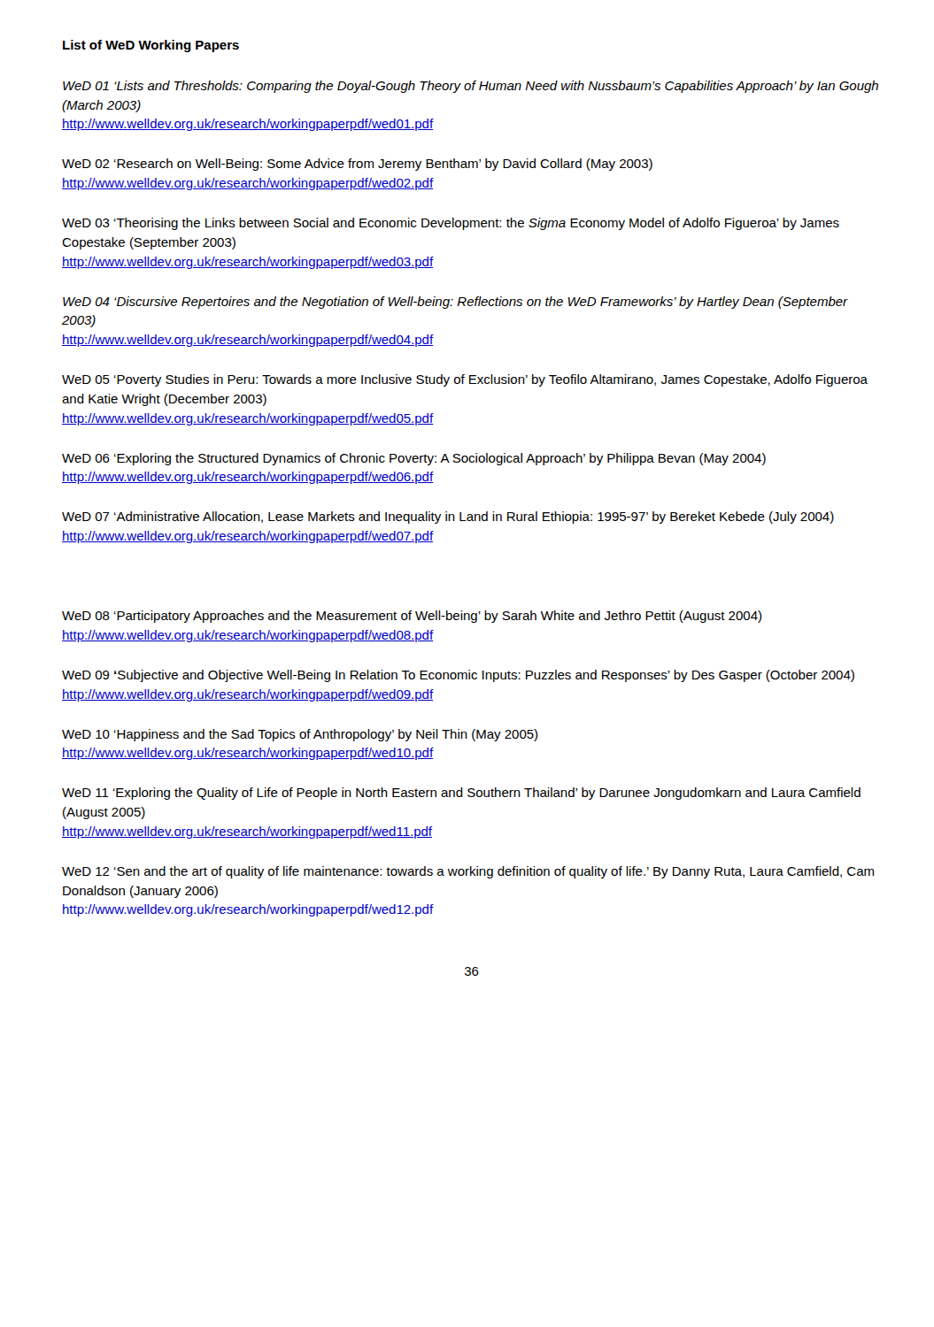List of WeD Working Papers
WeD 01 ‘Lists and Thresholds: Comparing the Doyal-Gough Theory of Human Need with Nussbaum’s Capabilities Approach’ by Ian Gough (March 2003)
http://www.welldev.org.uk/research/workingpaperpdf/wed01.pdf
WeD 02 ‘Research on Well-Being: Some Advice from Jeremy Bentham’ by David Collard (May 2003)
http://www.welldev.org.uk/research/workingpaperpdf/wed02.pdf
WeD 03 ‘Theorising the Links between Social and Economic Development: the Sigma Economy Model of Adolfo Figueroa’ by James Copestake (September 2003)
http://www.welldev.org.uk/research/workingpaperpdf/wed03.pdf
WeD 04 ‘Discursive Repertoires and the Negotiation of Well-being: Reflections on the WeD Frameworks’ by Hartley Dean (September 2003)
http://www.welldev.org.uk/research/workingpaperpdf/wed04.pdf
WeD 05 ‘Poverty Studies in Peru: Towards a more Inclusive Study of Exclusion’ by Teofilo Altamirano, James Copestake, Adolfo Figueroa and Katie Wright (December 2003)
http://www.welldev.org.uk/research/workingpaperpdf/wed05.pdf
WeD 06 ‘Exploring the Structured Dynamics of Chronic Poverty: A Sociological Approach’ by Philippa Bevan (May 2004)
http://www.welldev.org.uk/research/workingpaperpdf/wed06.pdf
WeD 07 ‘Administrative Allocation, Lease Markets and Inequality in Land in Rural Ethiopia: 1995-97’ by Bereket Kebede (July 2004)
http://www.welldev.org.uk/research/workingpaperpdf/wed07.pdf
WeD 08 ‘Participatory Approaches and the Measurement of Well-being’ by Sarah White and Jethro Pettit (August 2004)
http://www.welldev.org.uk/research/workingpaperpdf/wed08.pdf
WeD 09 ‘Subjective and Objective Well-Being In Relation To Economic Inputs: Puzzles and Responses’ by Des Gasper (October 2004)
http://www.welldev.org.uk/research/workingpaperpdf/wed09.pdf
WeD 10 ‘Happiness and the Sad Topics of Anthropology’ by Neil Thin (May 2005)
http://www.welldev.org.uk/research/workingpaperpdf/wed10.pdf
WeD 11 ‘Exploring the Quality of Life of People in North Eastern and Southern Thailand’ by Darunee Jongudomkarn and Laura Camfield (August 2005)
http://www.welldev.org.uk/research/workingpaperpdf/wed11.pdf
WeD 12 ‘Sen and the art of quality of life maintenance: towards a working definition of quality of life.’ By Danny Ruta, Laura Camfield, Cam Donaldson (January 2006)
http://www.welldev.org.uk/research/workingpaperpdf/wed12.pdf
36